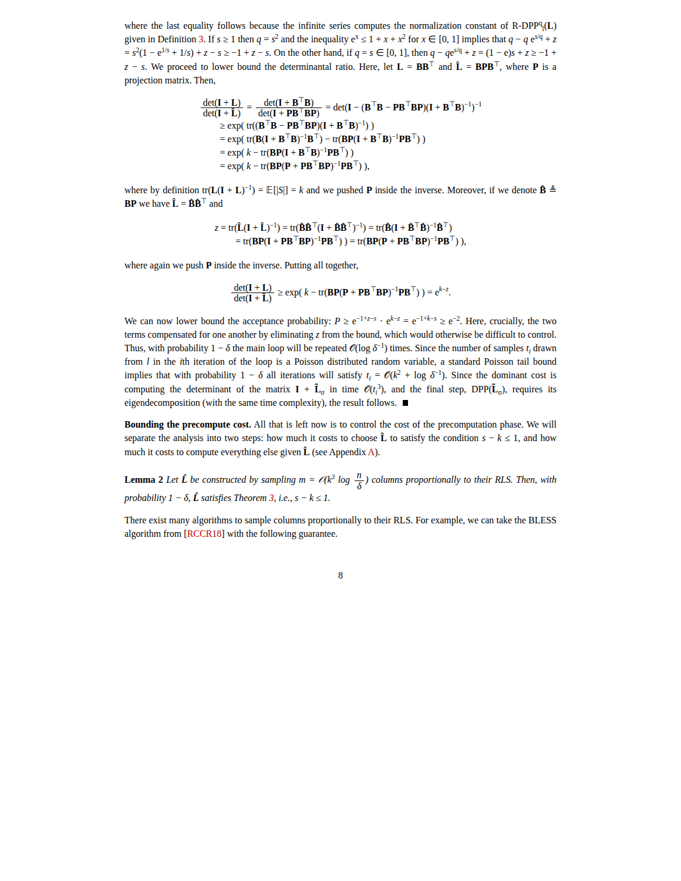where the last equality follows because the infinite series computes the normalization constant of R-DPPql(L) given in Definition 3. If s ≥ 1 then q = s2 and the inequality ex ≤ 1 + x + x2 for x ∈ [0, 1] implies that q − q es/q + z = s2(1 − e1/s + 1/s) + z − s ≥ −1 + z − s. On the other hand, if q = s ∈ [0, 1], then q − qes/q + z = (1 − e)s + z ≥ −1 + z − s. We proceed to lower bound the determinantal ratio. Here, let L = BB⊤ and L̂ = BPB⊤, where P is a projection matrix. Then,
det(I + L) det(I + L̂) = det(I + B⊤B) det(I + PB⊤BP) = det(I − (B⊤B − PB⊤BP)(I + B⊤B)−1)−1 ≥ exp( tr((B⊤B − PB⊤BP)(I + B⊤B)−1) ) = exp( tr(B(I + B⊤B)−1B⊤) − tr(BP(I + B⊤B)−1PB⊤) ) = exp( k − tr(BP(I + B⊤B)−1PB⊤) ) = exp( k − tr(BP(P + PB⊤BP)−1PB⊤) ),
where by definition tr(L(I + L)−1) = 𝔼[|S|] = k and we pushed P inside the inverse. Moreover, if we denote B̂ ≜ BP we have L̂ = B̂B̂⊤ and
z = tr(L̂(I + L̂)−1) = tr(B̂B̂⊤(I + B̂B̂⊤)−1) = tr(B̂(I + B̂⊤B̂)−1B̂⊤) = tr(BP(I + PB⊤BP)−1PB⊤) ) = tr(BP(P + PB⊤BP)−1PB⊤) ),
where again we push P inside the inverse. Putting all together,
det(I + L) det(I + L̂) ≥ exp( k − tr(BP(P + PB⊤BP)−1PB⊤) ) = ek−z.
We can now lower bound the acceptance probability: P ≥ e−1+z−s · ek−z = e−1+k−s ≥ e−2. Here, crucially, the two terms compensated for one another by eliminating z from the bound, which would otherwise be difficult to control. Thus, with probability 1 − δ the main loop will be repeated 𝒪(log δ−1) times. Since the number of samples ti drawn from l in the ith iteration of the loop is a Poisson distributed random variable, a standard Poisson tail bound implies that with probability 1 − δ all iterations will satisfy ti = 𝒪(k2 + log δ−1). Since the dominant cost is computing the determinant of the matrix I + L̃σ in time 𝒪(ti3), and the final step, DPP(L̃σ), requires its eigendecomposition (with the same time complexity), the result follows.
Bounding the precompute cost.
All that is left now is to control the cost of the precomputation phase. We will separate the analysis into two steps: how much it costs to choose L̂ to satisfy the condition s − k ≤ 1, and how much it costs to compute everything else given L̂ (see Appendix A).
Lemma 2 Let L̂ be constructed by sampling m = 𝒪(k3 log nδ) columns proportionally to their RLS. Then, with probability 1 − δ, L̂ satisfies Theorem 3, i.e., s − k ≤ 1.
There exist many algorithms to sample columns proportionally to their RLS. For example, we can take the BLESS algorithm from [RCCR18] with the following guarantee.
8